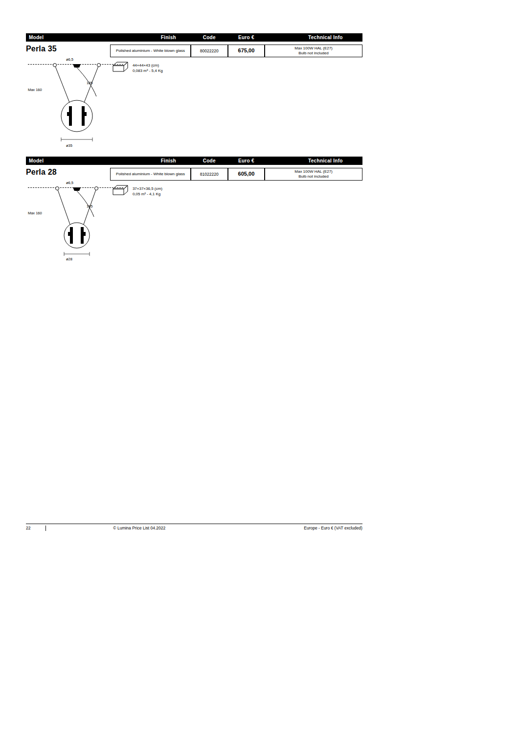| Model | Finish | Code | Euro € | Technical Info |
| --- | --- | --- | --- | --- |
| Perla 35 | Polished aluminium - White blown glass | 80022220 | 675,00 | Max 100W HAL (E27) Bulb not included |
| ø6,5 185 Max 160 ø35 | 44×44×43 (cm) 0,083 m³ - 5,4 Kg |
| Model | Finish | Code | Euro € | Technical Info |
| --- | --- | --- | --- | --- |
| Perla 28 | Polished aluminium - White blown glass | 81022220 | 605,00 | Max 100W HAL (E27) Bulb not included |
| ø6,5 185 Max 160 ø28 | 37×37×36,5 (cm) 0,05 m³ - 4,1 Kg |
22 © Lumina Price List 04.2022 Europe - Euro € (VAT excluded)